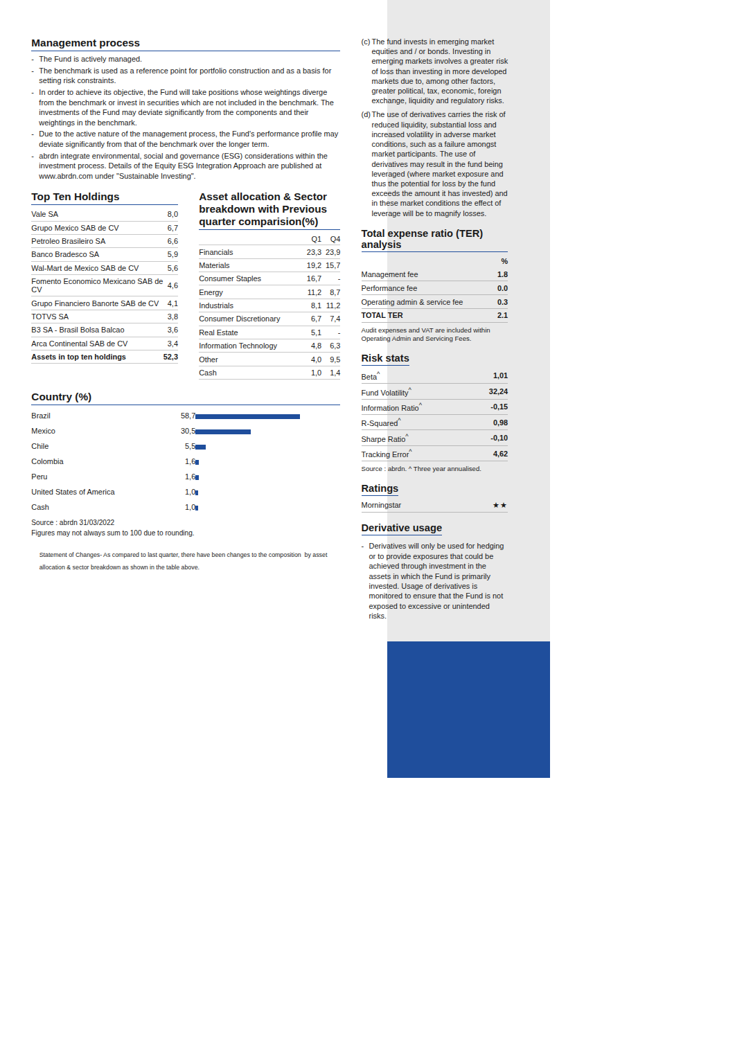Management process
The Fund is actively managed.
The benchmark is used as a reference point for portfolio construction and as a basis for setting risk constraints.
In order to achieve its objective, the Fund will take positions whose weightings diverge from the benchmark or invest in securities which are not included in the benchmark. The investments of the Fund may deviate significantly from the components and their weightings in the benchmark.
Due to the active nature of the management process, the Fund's performance profile may deviate significantly from that of the benchmark over the longer term.
abrdn integrate environmental, social and governance (ESG) considerations within the investment process. Details of the Equity ESG Integration Approach are published at www.abrdn.com under "Sustainable Investing".
Top Ten Holdings
| Vale SA | 8,0 |
| Grupo Mexico SAB de CV | 6,7 |
| Petroleo Brasileiro SA | 6,6 |
| Banco Bradesco SA | 5,9 |
| Wal-Mart de Mexico SAB de CV | 5,6 |
| Fomento Economico Mexicano SAB de CV | 4,6 |
| Grupo Financiero Banorte SAB de CV | 4,1 |
| TOTVS SA | 3,8 |
| B3 SA - Brasil Bolsa Balcao | 3,6 |
| Arca Continental SAB de CV | 3,4 |
| Assets in top ten holdings | 52,3 |
Asset allocation & Sector breakdown with Previous quarter comparision(%)
| | Q1 | Q4 |
| Financials | 23,3 | 23,9 |
| Materials | 19,2 | 15,7 |
| Consumer Staples | 16,7 | - |
| Energy | 11,2 | 8,7 |
| Industrials | 8,1 | 11,2 |
| Consumer Discretionary | 6,7 | 7,4 |
| Real Estate | 5,1 | - |
| Information Technology | 4,8 | 6,3 |
| Other | 4,0 | 9,5 |
| Cash | 1,0 | 1,4 |
Country (%)
| Brazil | 58,7 | |
| Mexico | 30,5 | |
| Chile | 5,5 | |
| Colombia | 1,6 | |
| Peru | 1,6 | |
| United States of America | 1,0 | |
| Cash | 1,0 | |
Source : abrdn 31/03/2022
Figures may not always sum to 100 due to rounding.
Statement of Changes- As compared to last quarter, there have been changes to the composition by asset allocation & sector breakdown as shown in the table above.
(c) The fund invests in emerging market equities and / or bonds. Investing in emerging markets involves a greater risk of loss than investing in more developed markets due to, among other factors, greater political, tax, economic, foreign exchange, liquidity and regulatory risks.
(d) The use of derivatives carries the risk of reduced liquidity, substantial loss and increased volatility in adverse market conditions, such as a failure amongst market participants. The use of derivatives may result in the fund being leveraged (where market exposure and thus the potential for loss by the fund exceeds the amount it has invested) and in these market conditions the effect of leverage will be to magnify losses.
Total expense ratio (TER) analysis
| | % |
| Management fee | 1.8 |
| Performance fee | 0.0 |
| Operating admin & service fee | 0.3 |
| TOTAL TER | 2.1 |
Audit expenses and VAT are included within Operating Admin and Servicing Fees.
Risk stats
| Beta ^ | 1,01 |
| Fund Volatility ^ | 32,24 |
| Information Ratio ^ | -0,15 |
| R-Squared ^ | 0,98 |
| Sharpe Ratio ^ | -0,10 |
| Tracking Error ^ | 4,62 |
Source : abrdn. ^ Three year annualised.
Ratings
Morningstar ★★
Derivative usage
Derivatives will only be used for hedging or to provide exposures that could be achieved through investment in the assets in which the Fund is primarily invested. Usage of derivatives is monitored to ensure that the Fund is not exposed to excessive or unintended risks.